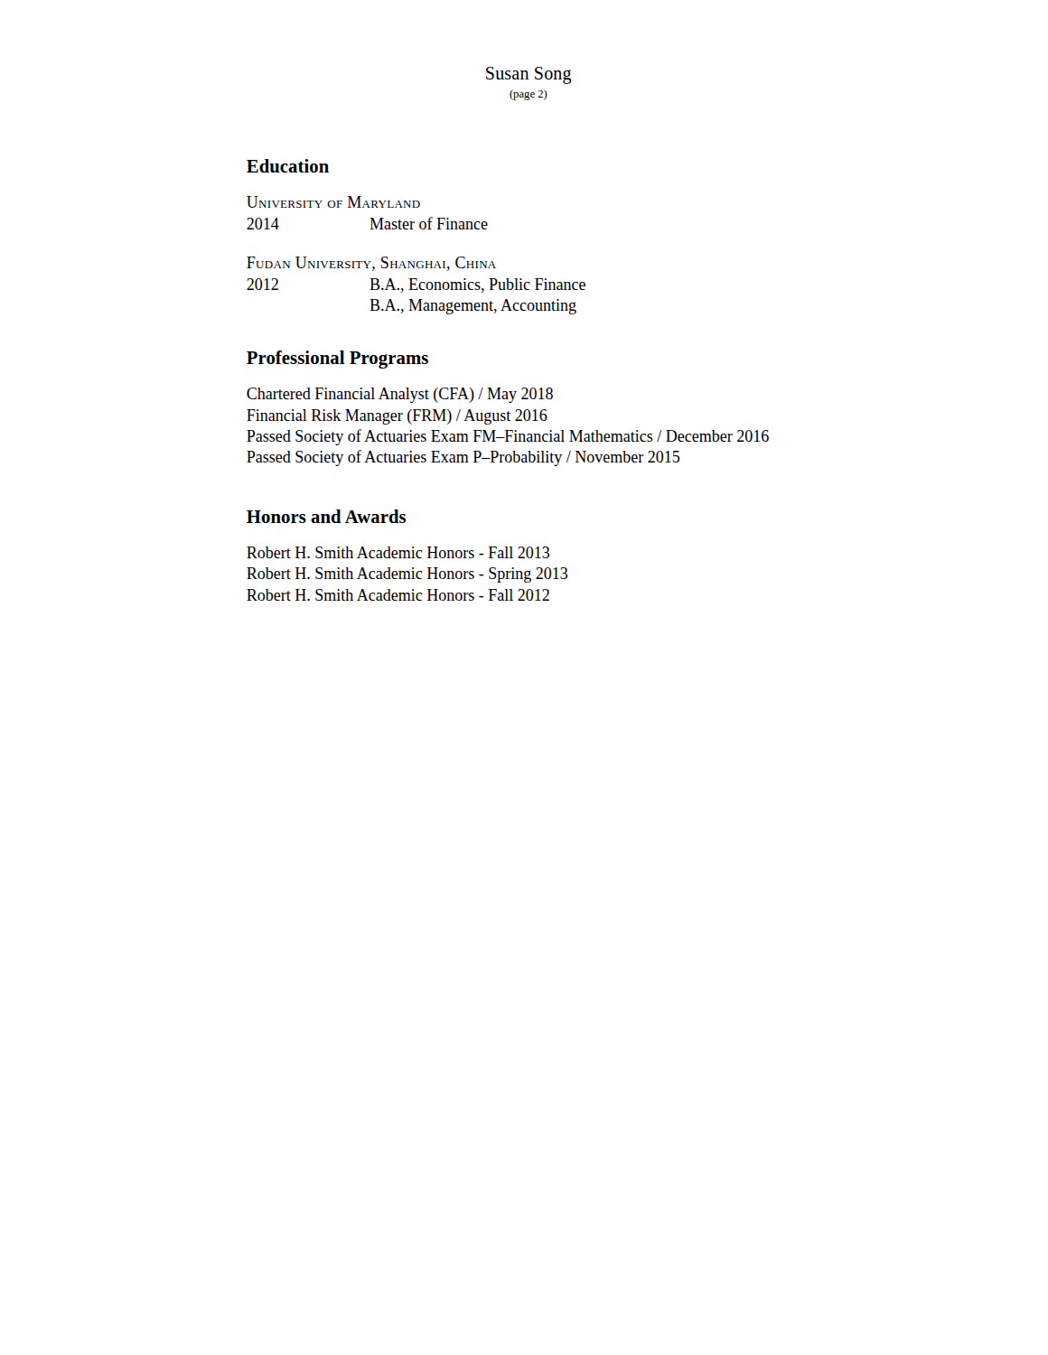Susan Song
(page 2)
Education
University of Maryland
| 2014 | Master of Finance |
Fudan University, Shanghai, China
| 2012 | B.A., Economics, Public Finance |
| | B.A., Management, Accounting |
Professional Programs
Chartered Financial Analyst (CFA) / May 2018
Financial Risk Manager (FRM) / August 2016
Passed Society of Actuaries Exam FM–Financial Mathematics / December 2016
Passed Society of Actuaries Exam P–Probability / November 2015
Honors and Awards
Robert H. Smith Academic Honors - Fall 2013
Robert H. Smith Academic Honors - Spring 2013
Robert H. Smith Academic Honors - Fall 2012